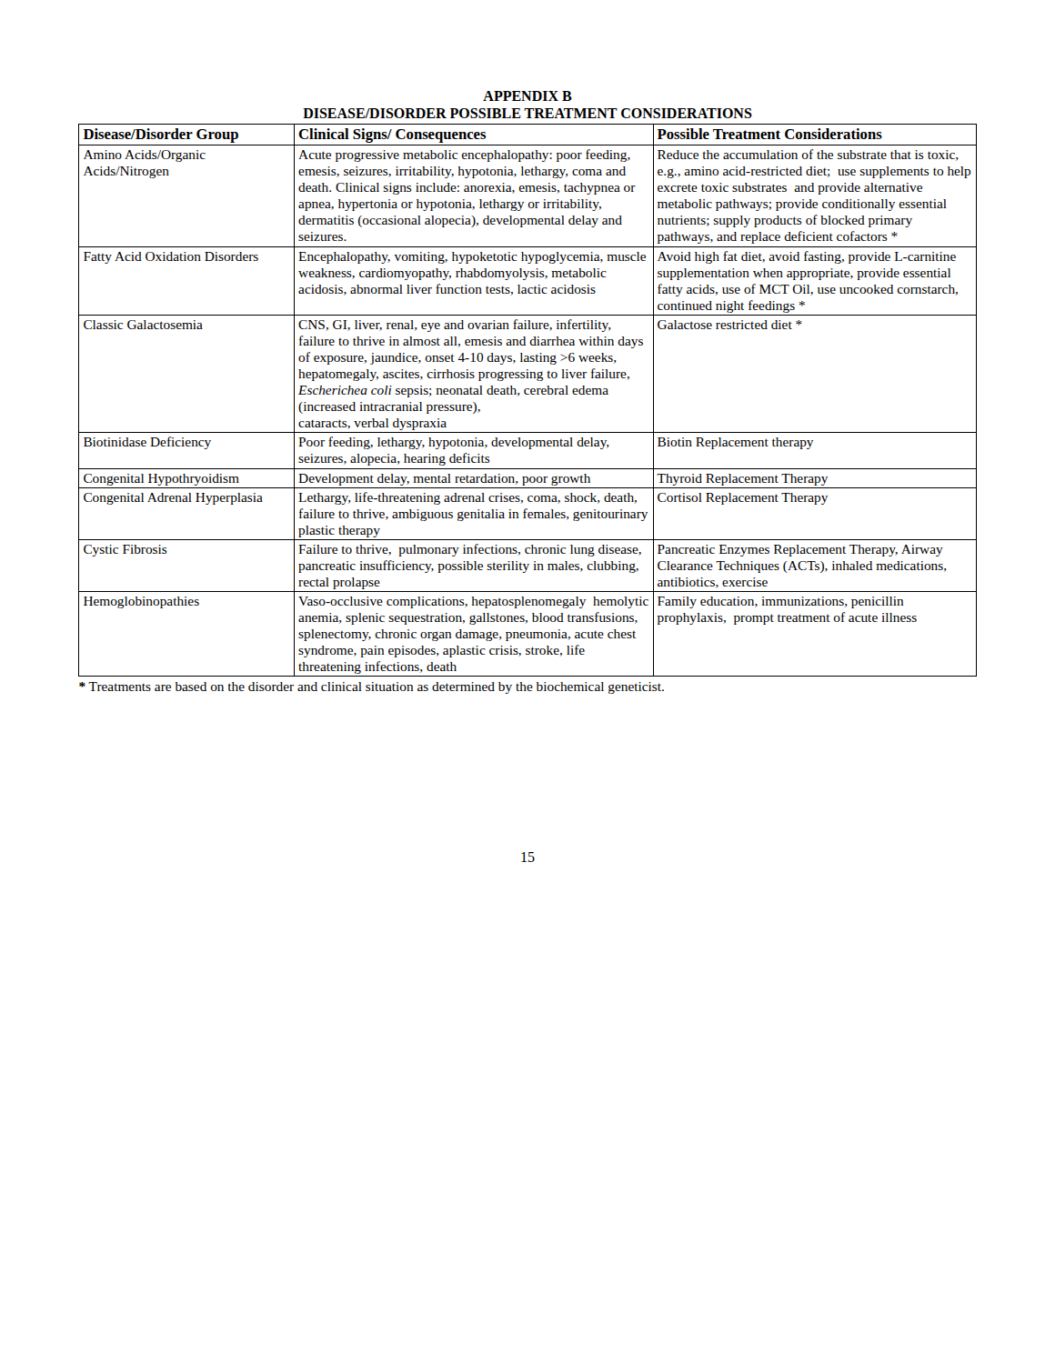APPENDIX B
DISEASE/DISORDER POSSIBLE TREATMENT CONSIDERATIONS
| Disease/Disorder Group | Clinical Signs/ Consequences | Possible Treatment Considerations |
| --- | --- | --- |
| Amino Acids/Organic Acids/Nitrogen | Acute progressive metabolic encephalopathy: poor feeding, emesis, seizures, irritability, hypotonia, lethargy, coma and death. Clinical signs include: anorexia, emesis, tachypnea or apnea, hypertonia or hypotonia, lethargy or irritability, dermatitis (occasional alopecia), developmental delay and seizures. | Reduce the accumulation of the substrate that is toxic, e.g., amino acid-restricted diet; use supplements to help excrete toxic substrates and provide alternative metabolic pathways; provide conditionally essential nutrients; supply products of blocked primary pathways, and replace deficient cofactors * |
| Fatty Acid Oxidation Disorders | Encephalopathy, vomiting, hypoketotic hypoglycemia, muscle weakness, cardiomyopathy, rhabdomyolysis, metabolic acidosis, abnormal liver function tests, lactic acidosis | Avoid high fat diet, avoid fasting, provide L-carnitine supplementation when appropriate, provide essential fatty acids, use of MCT Oil, use uncooked cornstarch, continued night feedings * |
| Classic Galactosemia | CNS, GI, liver, renal, eye and ovarian failure, infertility, failure to thrive in almost all, emesis and diarrhea within days of exposure, jaundice, onset 4-10 days, lasting >6 weeks, hepatomegaly, ascites, cirrhosis progressing to liver failure, Escherichea coli sepsis; neonatal death, cerebral edema (increased intracranial pressure), cataracts, verbal dyspraxia | Galactose restricted diet * |
| Biotinidase Deficiency | Poor feeding, lethargy, hypotonia, developmental delay, seizures, alopecia, hearing deficits | Biotin Replacement therapy |
| Congenital Hypothryoidism | Development delay, mental retardation, poor growth | Thyroid Replacement Therapy |
| Congenital Adrenal Hyperplasia | Lethargy, life-threatening adrenal crises, coma, shock, death, failure to thrive, ambiguous genitalia in females, genitourinary plastic therapy | Cortisol Replacement Therapy |
| Cystic Fibrosis | Failure to thrive, pulmonary infections, chronic lung disease, pancreatic insufficiency, possible sterility in males, clubbing, rectal prolapse | Pancreatic Enzymes Replacement Therapy, Airway Clearance Techniques (ACTs), inhaled medications, antibiotics, exercise |
| Hemoglobinopathies | Vaso-occlusive complications, hepatosplenomegaly hemolytic anemia, splenic sequestration, gallstones, blood transfusions, splenectomy, chronic organ damage, pneumonia, acute chest syndrome, pain episodes, aplastic crisis, stroke, life threatening infections, death | Family education, immunizations, penicillin prophylaxis, prompt treatment of acute illness |
* Treatments are based on the disorder and clinical situation as determined by the biochemical geneticist.
15